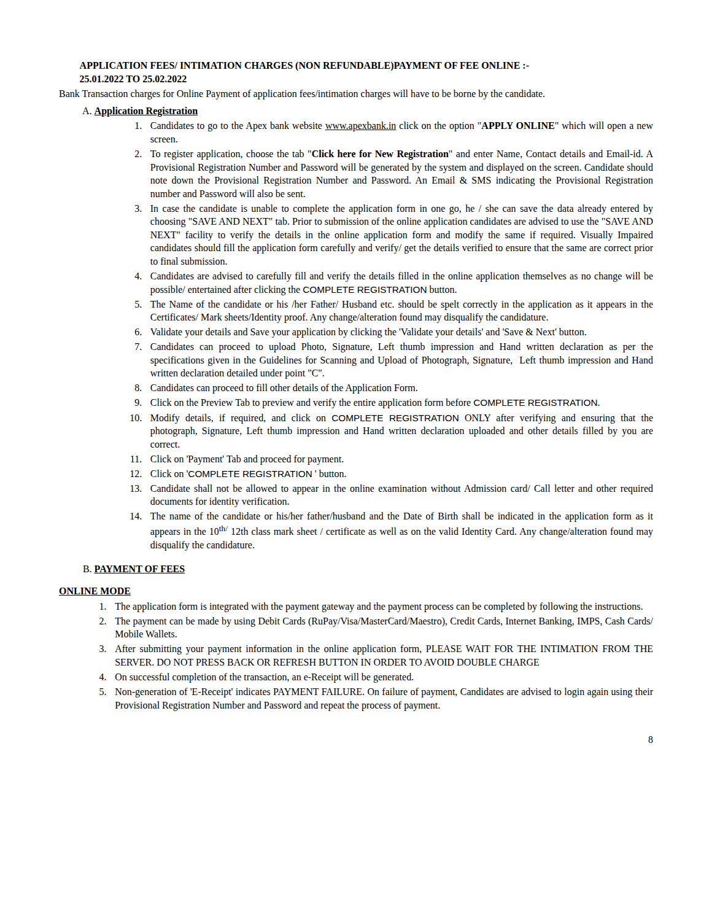APPLICATION FEES/ INTIMATION CHARGES (NON REFUNDABLE)PAYMENT OF FEE ONLINE :-
25.01.2022 TO 25.02.2022
Bank Transaction charges for Online Payment of application fees/intimation charges will have to be borne by the candidate.
Application Registration
Candidates to go to the Apex bank website www.apexbank.in click on the option "APPLY ONLINE" which will open a new screen.
To register application, choose the tab "Click here for New Registration" and enter Name, Contact details and Email-id. A Provisional Registration Number and Password will be generated by the system and displayed on the screen. Candidate should note down the Provisional Registration Number and Password. An Email & SMS indicating the Provisional Registration number and Password will also be sent.
In case the candidate is unable to complete the application form in one go, he / she can save the data already entered by choosing "SAVE AND NEXT" tab. Prior to submission of the online application candidates are advised to use the "SAVE AND NEXT" facility to verify the details in the online application form and modify the same if required. Visually Impaired candidates should fill the application form carefully and verify/ get the details verified to ensure that the same are correct prior to final submission.
Candidates are advised to carefully fill and verify the details filled in the online application themselves as no change will be possible/ entertained after clicking the COMPLETE REGISTRATION button.
The Name of the candidate or his /her Father/ Husband etc. should be spelt correctly in the application as it appears in the Certificates/ Mark sheets/Identity proof. Any change/alteration found may disqualify the candidature.
Validate your details and Save your application by clicking the 'Validate your details' and 'Save & Next' button.
Candidates can proceed to upload Photo, Signature, Left thumb impression and Hand written declaration as per the specifications given in the Guidelines for Scanning and Upload of Photograph, Signature, Left thumb impression and Hand written declaration detailed under point "C".
Candidates can proceed to fill other details of the Application Form.
Click on the Preview Tab to preview and verify the entire application form before COMPLETE REGISTRATION.
Modify details, if required, and click on COMPLETE REGISTRATION ONLY after verifying and ensuring that the photograph, Signature, Left thumb impression and Hand written declaration uploaded and other details filled by you are correct.
Click on 'Payment' Tab and proceed for payment.
Click on 'COMPLETE REGISTRATION ' button.
Candidate shall not be allowed to appear in the online examination without Admission card/ Call letter and other required documents for identity verification.
The name of the candidate or his/her father/husband and the Date of Birth shall be indicated in the application form as it appears in the 10th/ 12th class mark sheet / certificate as well as on the valid Identity Card. Any change/alteration found may disqualify the candidature.
PAYMENT OF FEES
ONLINE MODE
The application form is integrated with the payment gateway and the payment process can be completed by following the instructions.
The payment can be made by using Debit Cards (RuPay/Visa/MasterCard/Maestro), Credit Cards, Internet Banking, IMPS, Cash Cards/ Mobile Wallets.
After submitting your payment information in the online application form, PLEASE WAIT FOR THE INTIMATION FROM THE SERVER. DO NOT PRESS BACK OR REFRESH BUTTON IN ORDER TO AVOID DOUBLE CHARGE
On successful completion of the transaction, an e-Receipt will be generated.
Non-generation of 'E-Receipt' indicates PAYMENT FAILURE. On failure of payment, Candidates are advised to login again using their Provisional Registration Number and Password and repeat the process of payment.
8